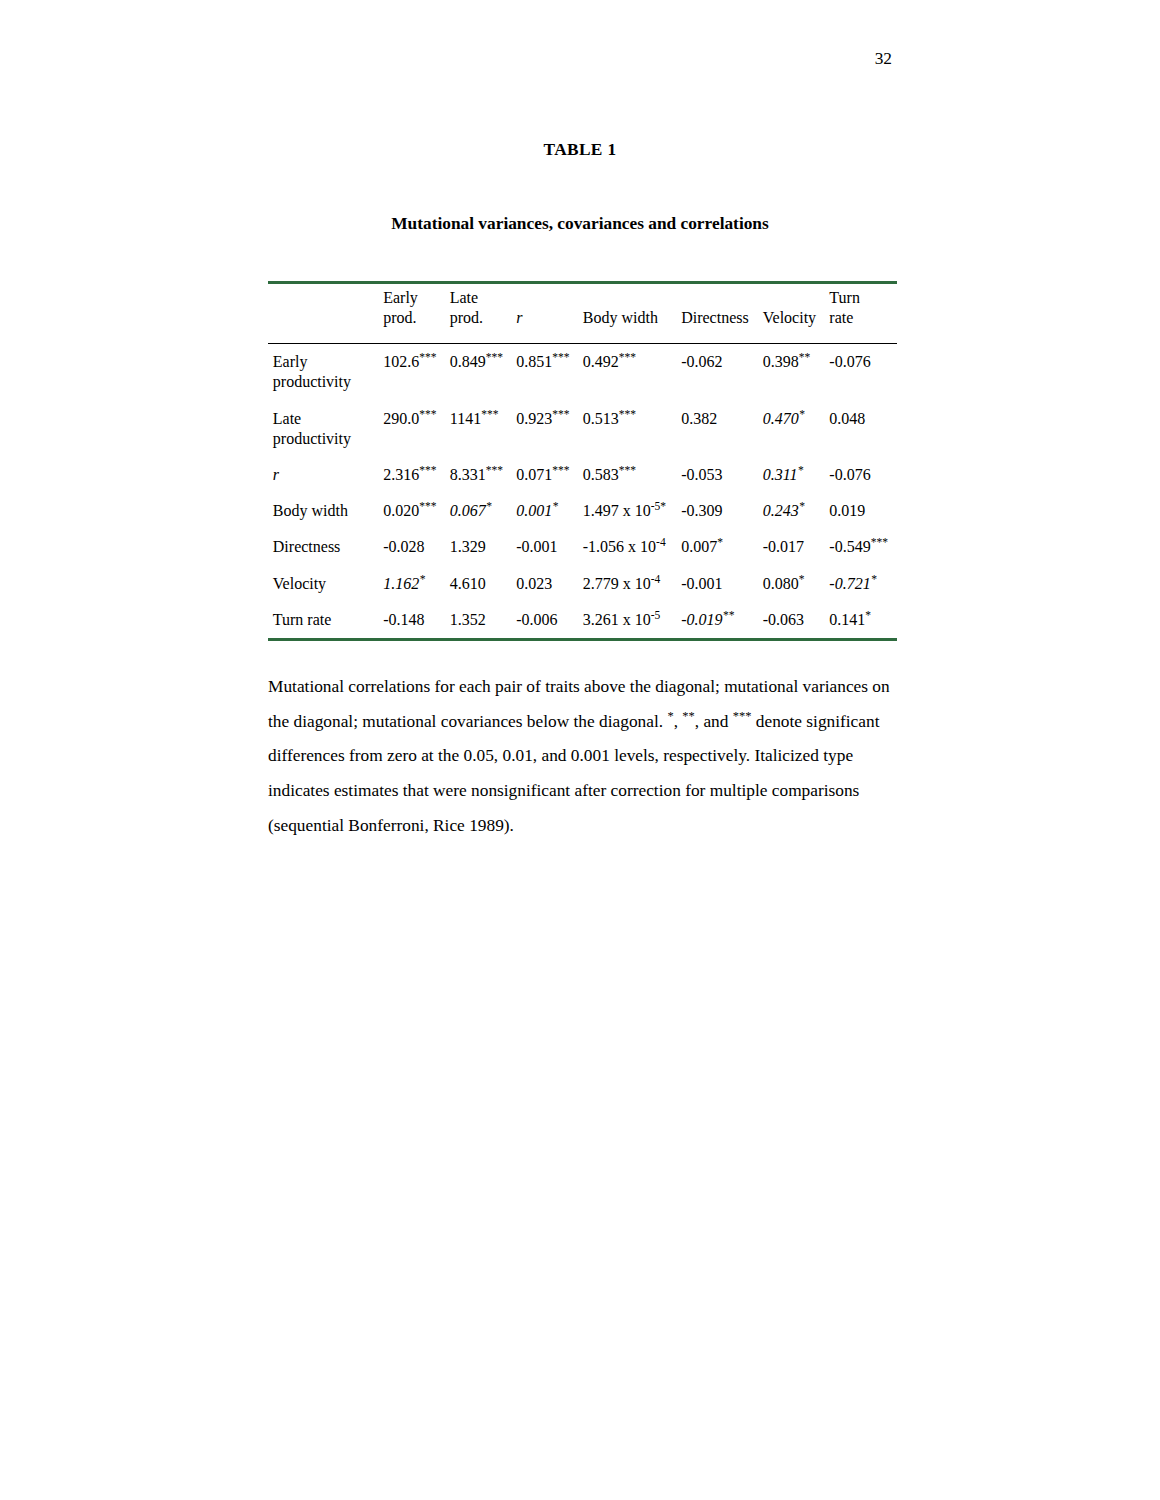32
TABLE 1
Mutational variances, covariances and correlations
| | Early prod. | Late prod. | r | Body width | Directness | Velocity | Turn rate |
| --- | --- | --- | --- | --- | --- | --- | --- |
| Early productivity | 102.6 *** | 0.849 *** | 0.851 *** | 0.492 *** | -0.062 | 0.398 ** | -0.076 |
| Late productivity | 290.0 *** | 1141 *** | 0.923 *** | 0.513 *** | 0.382 | 0.470 * | 0.048 |
| r | 2.316 *** | 8.331 *** | 0.071 *** | 0.583 *** | -0.053 | 0.311 * | -0.076 |
| Body width | 0.020 *** | 0.067 * | 0.001 * | 1.497 x 10 -5* | -0.309 | 0.243 * | 0.019 |
| Directness | -0.028 | 1.329 | -0.001 | -1.056 x 10 -4 | 0.007 * | -0.017 | -0.549 *** |
| Velocity | 1.162 * | 4.610 | 0.023 | 2.779 x 10 -4 | -0.001 | 0.080 * | -0.721 * |
| Turn rate | -0.148 | 1.352 | -0.006 | 3.261 x 10 -5 | -0.019 ** | -0.063 | 0.141 * |
Mutational correlations for each pair of traits above the diagonal; mutational variances on the diagonal; mutational covariances below the diagonal. *, **, and *** denote significant differences from zero at the 0.05, 0.01, and 0.001 levels, respectively. Italicized type indicates estimates that were nonsignificant after correction for multiple comparisons (sequential Bonferroni, Rice 1989).